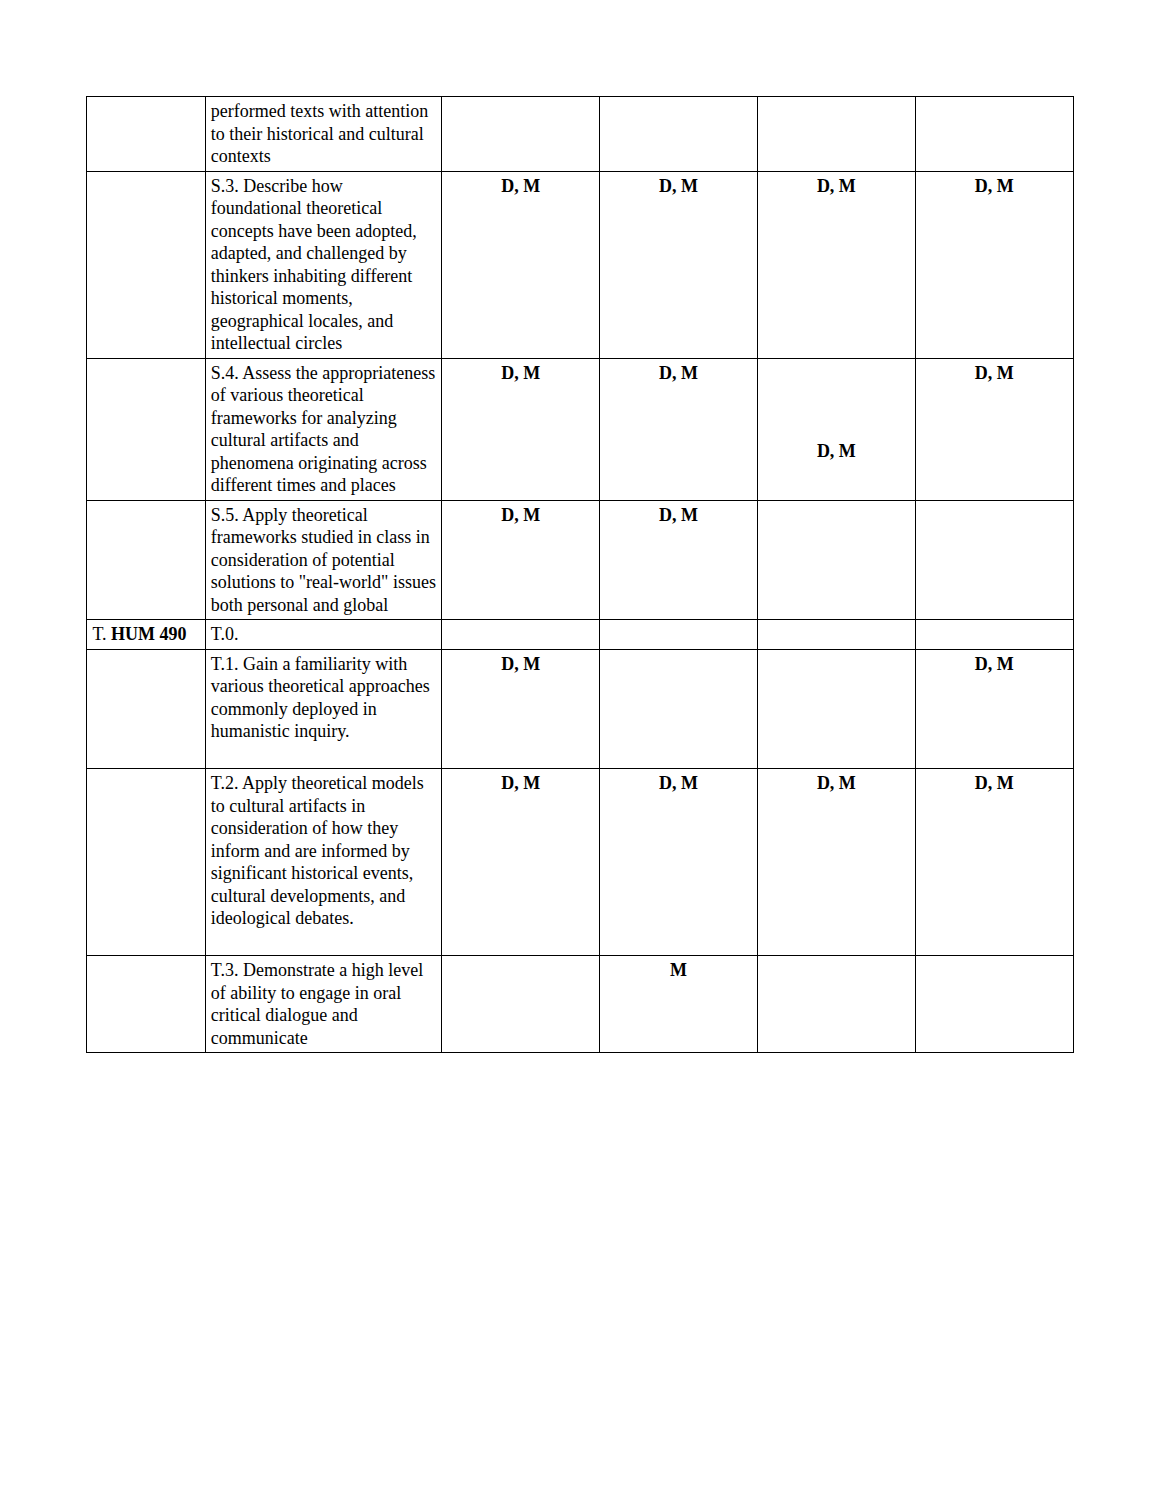| | performed texts with attention to their historical and cultural contexts | | | | |
| | S.3. Describe how foundational theoretical concepts have been adopted, adapted, and challenged by thinkers inhabiting different historical moments, geographical locales, and intellectual circles | D, M | D, M | D, M | D, M |
| | S.4. Assess the appropriateness of various theoretical frameworks for analyzing cultural artifacts and phenomena originating across different times and places | D, M | D, M | D, M | D, M |
| | S.5. Apply theoretical frameworks studied in class in consideration of potential solutions to "real-world" issues both personal and global | D, M | D, M | | |
| T. HUM 490 | T.0. | | | | |
| | T.1. Gain a familiarity with various theoretical approaches commonly deployed in humanistic inquiry. | D, M | | | D, M |
| | T.2. Apply theoretical models to cultural artifacts in consideration of how they inform and are informed by significant historical events, cultural developments, and ideological debates. | D, M | D, M | D, M | D, M |
| | T.3. Demonstrate a high level of ability to engage in oral critical dialogue and communicate | | M | | |